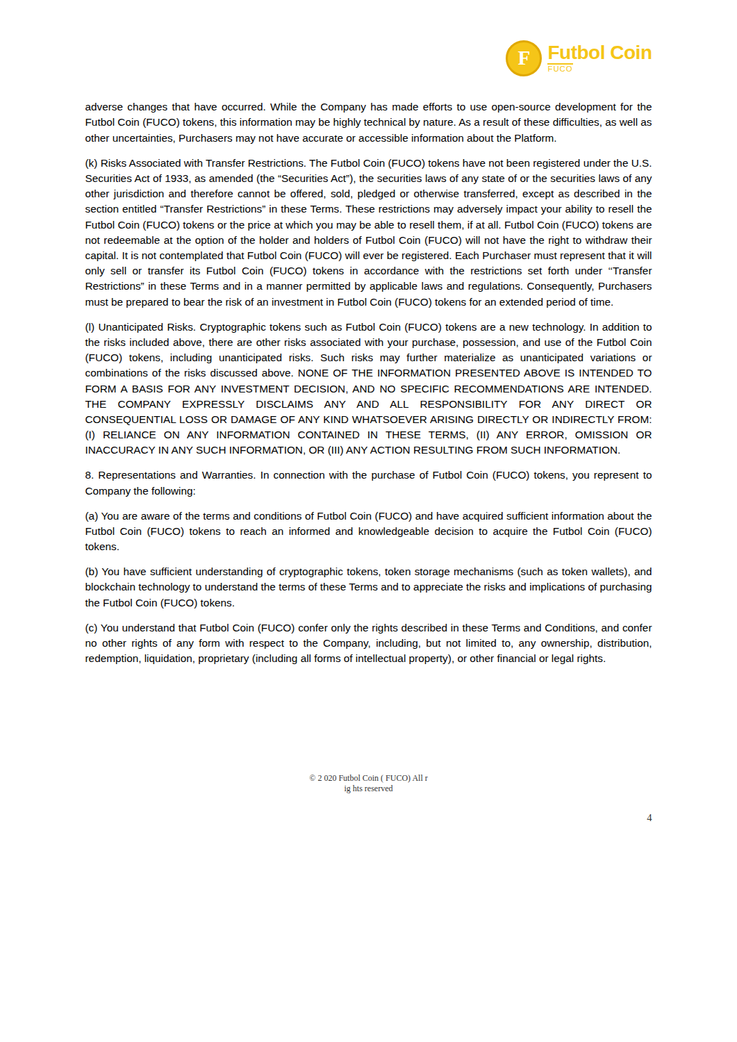F
Futbol Coin
FUCO
adverse changes that have occurred. While the Company has made efforts to use open-source development for the Futbol Coin (FUCO) tokens, this information may be highly technical by nature. As a result of these difficulties, as well as other uncertainties, Purchasers may not have accurate or accessible information about the Platform.
(k) Risks Associated with Transfer Restrictions. The Futbol Coin (FUCO) tokens have not been registered under the U.S. Securities Act of 1933, as amended (the “Securities Act”), the securities laws of any state of or the securities laws of any other jurisdiction and therefore cannot be offered, sold, pledged or otherwise transferred, except as described in the section entitled “Transfer Restrictions” in these Terms. These restrictions may adversely impact your ability to resell the Futbol Coin (FUCO) tokens or the price at which you may be able to resell them, if at all. Futbol Coin (FUCO) tokens are not redeemable at the option of the holder and holders of Futbol Coin (FUCO) will not have the right to withdraw their capital. It is not contemplated that Futbol Coin (FUCO) will ever be registered. Each Purchaser must represent that it will only sell or transfer its Futbol Coin (FUCO) tokens in accordance with the restrictions set forth under ‘‘Transfer Restrictions” in these Terms and in a manner permitted by applicable laws and regulations. Consequently, Purchasers must be prepared to bear the risk of an investment in Futbol Coin (FUCO) tokens for an extended period of time.
(l) Unanticipated Risks. Cryptographic tokens such as Futbol Coin (FUCO) tokens are a new technology. In addition to the risks included above, there are other risks associated with your purchase, possession, and use of the Futbol Coin (FUCO) tokens, including unanticipated risks. Such risks may further materialize as unanticipated variations or combinations of the risks discussed above. NONE OF THE INFORMATION PRESENTED ABOVE IS INTENDED TO FORM A BASIS FOR ANY INVESTMENT DECISION, AND NO SPECIFIC RECOMMENDATIONS ARE INTENDED. THE COMPANY EXPRESSLY DISCLAIMS ANY AND ALL RESPONSIBILITY FOR ANY DIRECT OR CONSEQUENTIAL LOSS OR DAMAGE OF ANY KIND WHATSOEVER ARISING DIRECTLY OR INDIRECTLY FROM: (I) RELIANCE ON ANY INFORMATION CONTAINED IN THESE TERMS, (II) ANY ERROR, OMISSION OR INACCURACY IN ANY SUCH INFORMATION, OR (III) ANY ACTION RESULTING FROM SUCH INFORMATION.
8. Representations and Warranties. In connection with the purchase of Futbol Coin (FUCO) tokens, you represent to Company the following:
(a) You are aware of the terms and conditions of Futbol Coin (FUCO) and have acquired sufficient information about the Futbol Coin (FUCO) tokens to reach an informed and knowledgeable decision to acquire the Futbol Coin (FUCO) tokens.
(b) You have sufficient understanding of cryptographic tokens, token storage mechanisms (such as token wallets), and blockchain technology to understand the terms of these Terms and to appreciate the risks and implications of purchasing the Futbol Coin (FUCO) tokens.
(c) You understand that Futbol Coin (FUCO) confer only the rights described in these Terms and Conditions, and confer no other rights of any form with respect to the Company, including, but not limited to, any ownership, distribution, redemption, liquidation, proprietary (including all forms of intellectual property), or other financial or legal rights.
© 2 020 Futbol Coin ( FUCO) All r
ig hts reserved
4